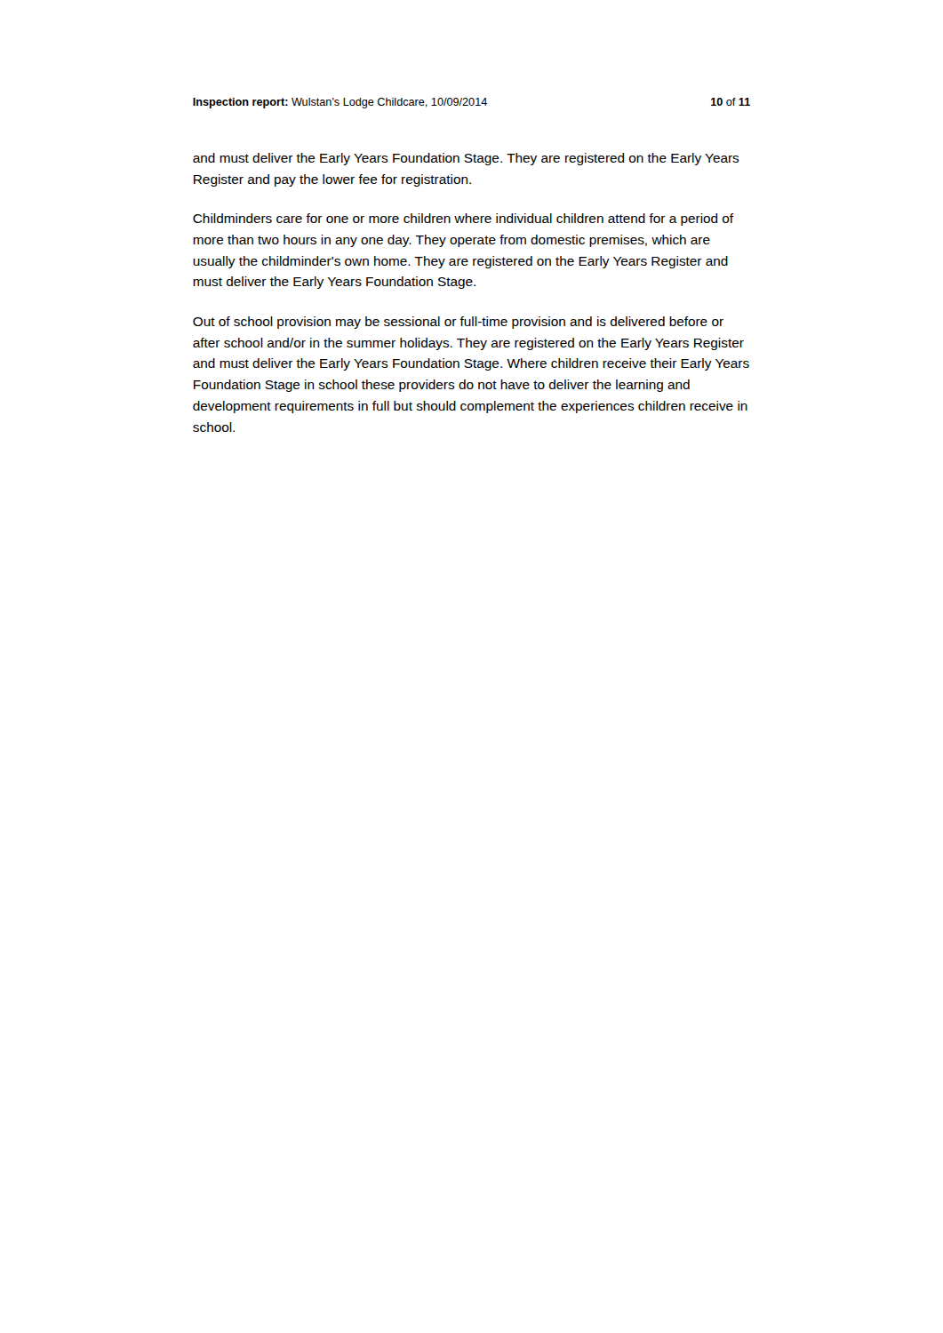Inspection report: Wulstan's Lodge Childcare, 10/09/2014
10 of 11
and must deliver the Early Years Foundation Stage. They are registered on the Early Years Register and pay the lower fee for registration.
Childminders care for one or more children where individual children attend for a period of more than two hours in any one day. They operate from domestic premises, which are usually the childminder's own home. They are registered on the Early Years Register and must deliver the Early Years Foundation Stage.
Out of school provision may be sessional or full-time provision and is delivered before or after school and/or in the summer holidays. They are registered on the Early Years Register and must deliver the Early Years Foundation Stage. Where children receive their Early Years Foundation Stage in school these providers do not have to deliver the learning and development requirements in full but should complement the experiences children receive in school.